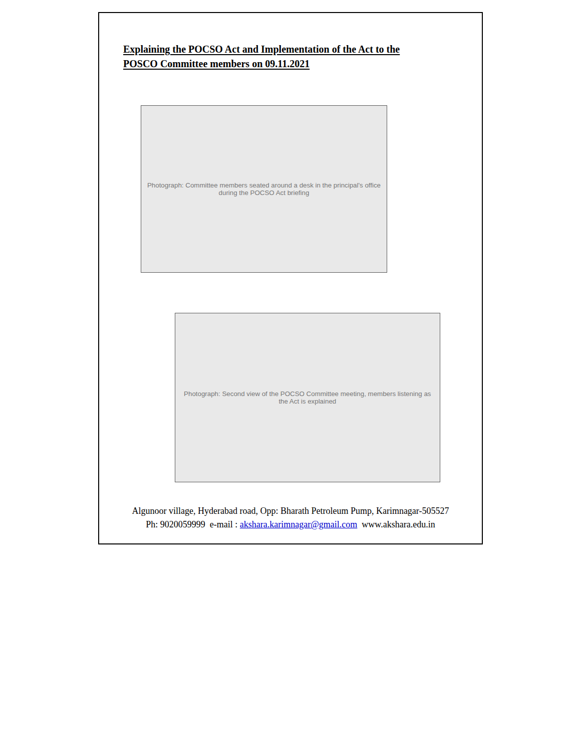Explaining the POCSO Act and Implementation of the Act to the POSCO Committee members on 09.11.2021
Photograph: Committee members seated around a desk in the principal's office during the POCSO Act briefing
Photograph: Second view of the POCSO Committee meeting, members listening as the Act is explained
Algunoor village, Hyderabad road, Opp: Bharath Petroleum Pump, Karimnagar-505527
Ph: 9020059999 e-mail : akshara.karimnagar@gmail.com www.akshara.edu.in